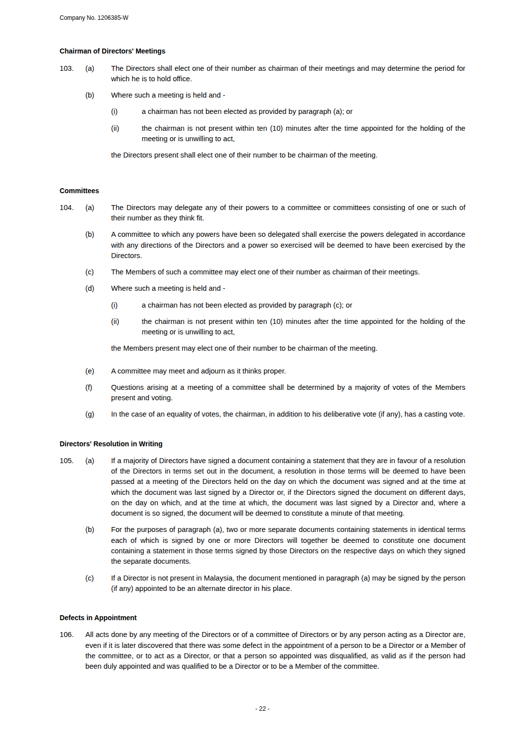Company No. 1206385-W
Chairman of Directors' Meetings
103.
(a)
The Directors shall elect one of their number as chairman of their meetings and may determine the period for which he is to hold office.
(b)
Where such a meeting is held and -
(i)
a chairman has not been elected as provided by paragraph (a); or
(ii)
the chairman is not present within ten (10) minutes after the time appointed for the holding of the meeting or is unwilling to act,
the Directors present shall elect one of their number to be chairman of the meeting.
Committees
104.
(a)
The Directors may delegate any of their powers to a committee or committees consisting of one or such of their number as they think fit.
(b)
A committee to which any powers have been so delegated shall exercise the powers delegated in accordance with any directions of the Directors and a power so exercised will be deemed to have been exercised by the Directors.
(c)
The Members of such a committee may elect one of their number as chairman of their meetings.
(d)
Where such a meeting is held and -
(i)
a chairman has not been elected as provided by paragraph (c); or
(ii)
the chairman is not present within ten (10) minutes after the time appointed for the holding of the meeting or is unwilling to act,
the Members present may elect one of their number to be chairman of the meeting.
(e)
A committee may meet and adjourn as it thinks proper.
(f)
Questions arising at a meeting of a committee shall be determined by a majority of votes of the Members present and voting.
(g)
In the case of an equality of votes, the chairman, in addition to his deliberative vote (if any), has a casting vote.
Directors' Resolution in Writing
105.
(a)
If a majority of Directors have signed a document containing a statement that they are in favour of a resolution of the Directors in terms set out in the document, a resolution in those terms will be deemed to have been passed at a meeting of the Directors held on the day on which the document was signed and at the time at which the document was last signed by a Director or, if the Directors signed the document on different days, on the day on which, and at the time at which, the document was last signed by a Director and, where a document is so signed, the document will be deemed to constitute a minute of that meeting.
(b)
For the purposes of paragraph (a), two or more separate documents containing statements in identical terms each of which is signed by one or more Directors will together be deemed to constitute one document containing a statement in those terms signed by those Directors on the respective days on which they signed the separate documents.
(c)
If a Director is not present in Malaysia, the document mentioned in paragraph (a) may be signed by the person (if any) appointed to be an alternate director in his place.
Defects in Appointment
106.
All acts done by any meeting of the Directors or of a committee of Directors or by any person acting as a Director are, even if it is later discovered that there was some defect in the appointment of a person to be a Director or a Member of the committee, or to act as a Director, or that a person so appointed was disqualified, as valid as if the person had been duly appointed and was qualified to be a Director or to be a Member of the committee.
- 22 -